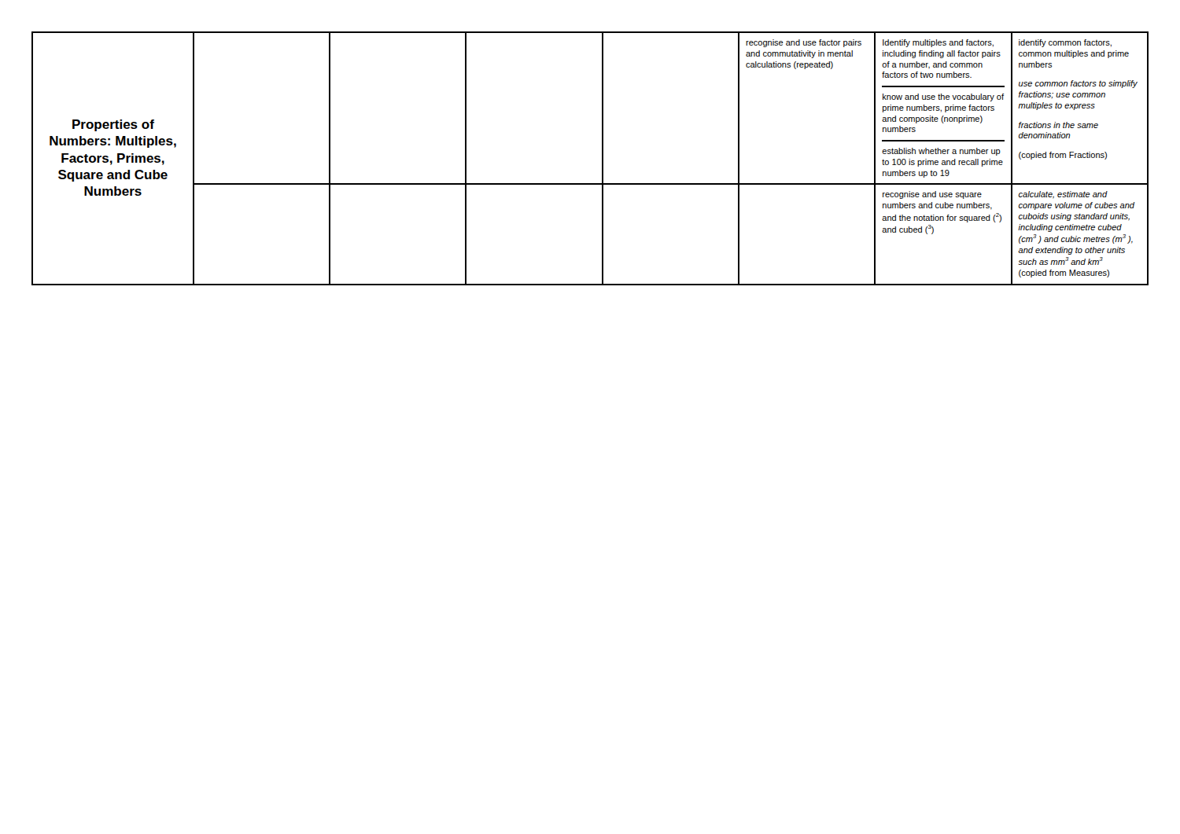| Properties of Numbers: Multiples, Factors, Primes, Square and Cube Numbers | | | | | recognise and use factor pairs and commutativity in mental calculations (repeated) | Identify multiples and factors, including finding all factor pairs of a number, and common factors of two numbers. know and use the vocabulary of prime numbers, prime factors and composite (nonprime) numbers establish whether a number up to 100 is prime and recall prime numbers up to 19 | identify common factors, common multiples and prime numbers use common factors to simplify fractions; use common multiples to express fractions in the same denomination (copied from Fractions) |
| | | | | | recognise and use square numbers and cube numbers, and the notation for squared ( 2 ) and cubed ( 3 ) | calculate, estimate and compare volume of cubes and cuboids using standard units, including centimetre cubed (cm 3 ) and cubic metres (m 3 ), and extending to other units such as mm 3 and km 3 (copied from Measures) |